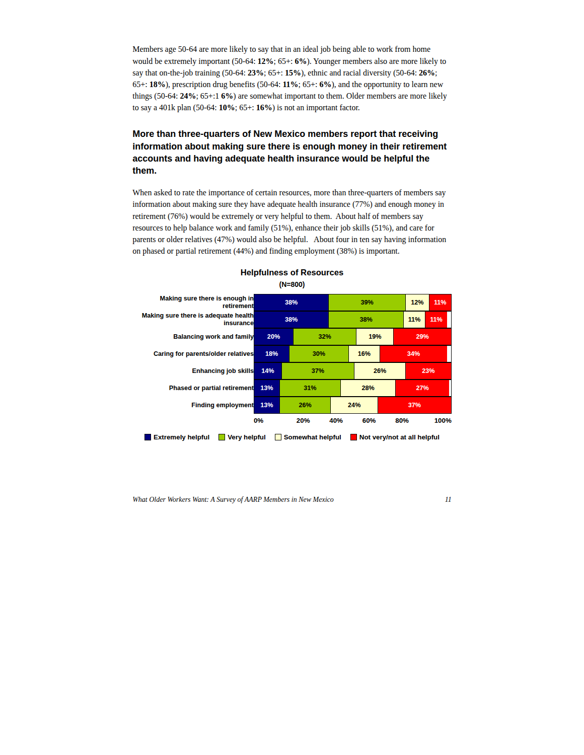Members age 50-64 are more likely to say that in an ideal job being able to work from home would be extremely important (50-64: 12%; 65+: 6%). Younger members also are more likely to say that on-the-job training (50-64: 23%; 65+: 15%), ethnic and racial diversity (50-64: 26%; 65+: 18%), prescription drug benefits (50-64: 11%; 65+: 6%), and the opportunity to learn new things (50-64: 24%; 65+:1 6%) are somewhat important to them. Older members are more likely to say a 401k plan (50-64: 10%; 65+: 16%) is not an important factor.
More than three-quarters of New Mexico members report that receiving information about making sure there is enough money in their retirement accounts and having adequate health insurance would be helpful the them.
When asked to rate the importance of certain resources, more than three-quarters of members say information about making sure they have adequate health insurance (77%) and enough money in retirement (76%) would be extremely or very helpful to them. About half of members say resources to help balance work and family (51%), enhance their job skills (51%), and care for parents or older relatives (47%) would also be helpful. About four in ten say having information on phased or partial retirement (44%) and finding employment (38%) is important.
Helpfulness of Resources
(N=800)
| Making sure there is enough in retirement | 38% 39% 12% 11% |
| Making sure there is adequate health insurance | 38% 38% 11% 11% |
| Balancing work and family | 20% 32% 19% 29% |
| Caring for parents/older relatives | 18% 30% 16% 34% |
| Enhancing job skills | 14% 37% 26% 23% |
| Phased or partial retirement | 13% 31% 28% 27% |
| Finding employment | 13% 26% 24% 37% |
0% 20% 40% 60% 80% 100%
Extremely helpful Very helpful Somewhat helpful Not very/not at all helpful
What Older Workers Want: A Survey of AARP Members in New Mexico 11